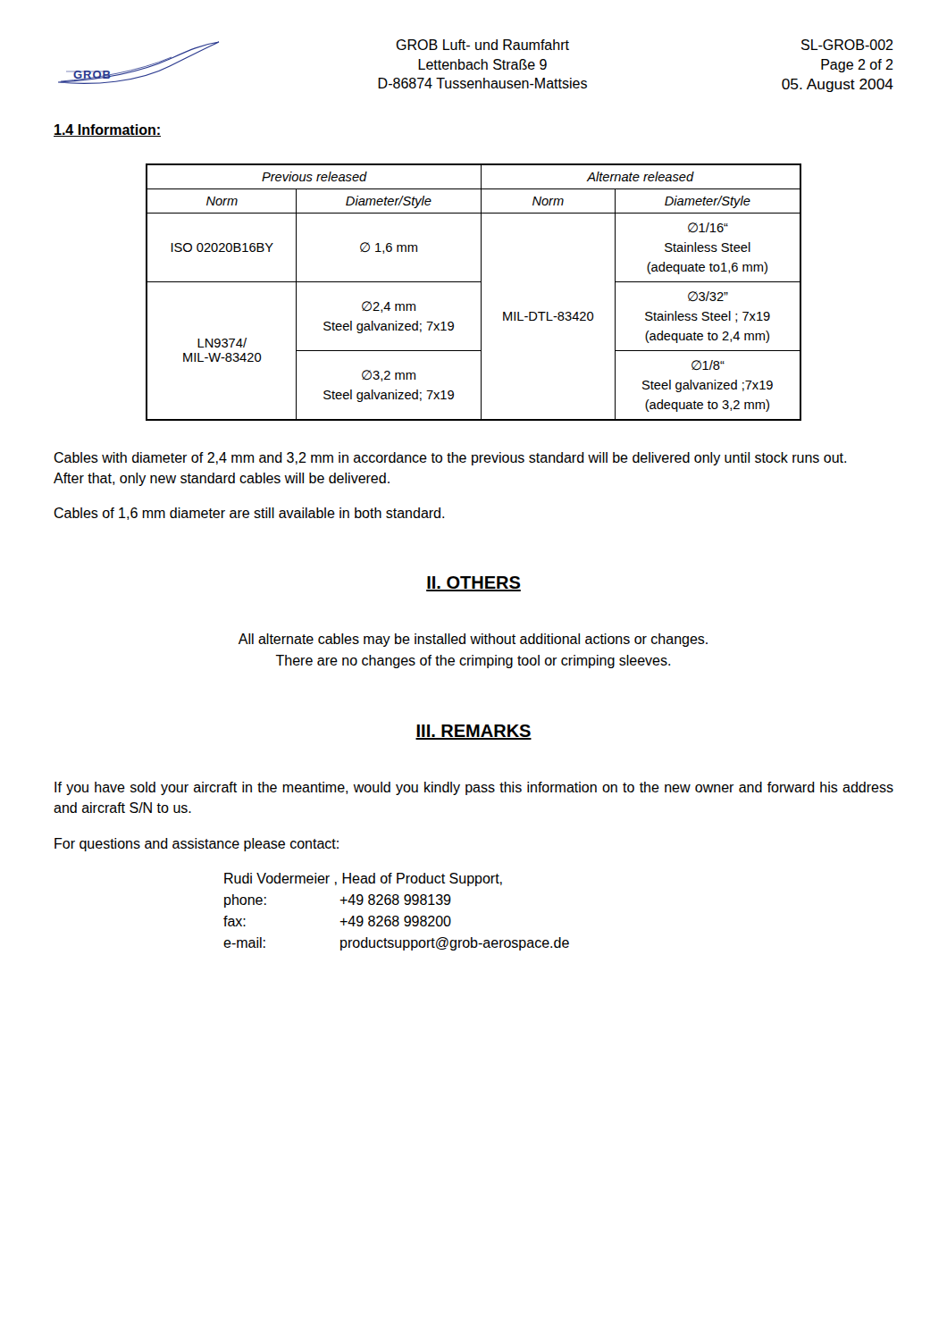GROB
GROB Luft- und Raumfahrt
Lettenbach Straße 9
D-86874 Tussenhausen-Mattsies
SL-GROB-002
Page 2 of 2
05. August 2004
1.4 Information:
| Previous released | Alternate released |
| --- | --- |
| Norm | Diameter/Style | Norm | Diameter/Style |
| ISO 02020B16BY | ∅ 1,6 mm | MIL-DTL-83420 | ∅ 1/16“ Stainless Steel (adequate to1,6 mm) |
| LN9374/ MIL-W-83420 | ∅ 2,4 mm Steel galvanized; 7x19 | ∅ 3/32” Stainless Steel ; 7x19 (adequate to 2,4 mm) |
| ∅ 3,2 mm Steel galvanized; 7x19 | ∅ 1/8“ Steel galvanized ;7x19 (adequate to 3,2 mm) |
Cables with diameter of 2,4 mm and 3,2 mm in accordance to the previous standard will be delivered only until stock runs out.
After that, only new standard cables will be delivered.
Cables of 1,6 mm diameter are still available in both standard.
II. OTHERS
All alternate cables may be installed without additional actions or changes.
There are no changes of the crimping tool or crimping sleeves.
III. REMARKS
If you have sold your aircraft in the meantime, would you kindly pass this information on to the new owner and forward his address and aircraft S/N to us.
For questions and assistance please contact:
| Rudi Vodermeier , Head of Product Support, |
| phone: | +49 8268 998139 |
| fax: | +49 8268 998200 |
| e-mail: | productsupport@grob-aerospace.de |